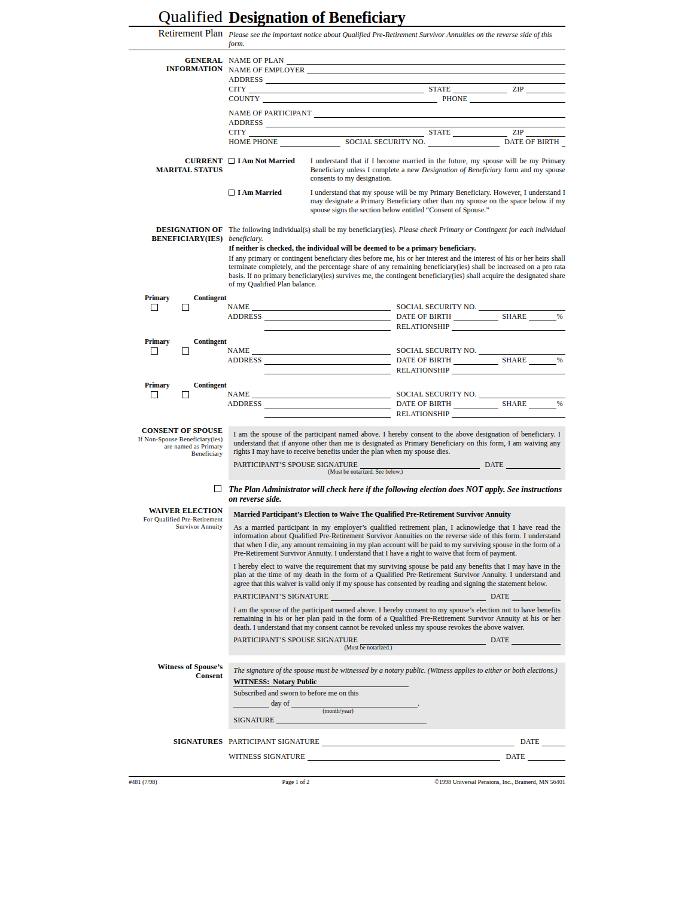Qualified
Designation of Beneficiary
Retirement Plan
Please see the important notice about Qualified Pre-Retirement Survivor Annuities on the reverse side of this form.
GENERAL
INFORMATION
NAME OF PLAN
NAME OF EMPLOYER
ADDRESS
CITY STATE ZIP
COUNTY PHONE
NAME OF PARTICIPANT
ADDRESS
CITY STATE ZIP
HOME PHONE SOCIAL SECURITY NO. DATE OF BIRTH
CURRENT
MARITAL STATUS
I Am Not Married
I understand that if I become married in the future, my spouse will be my Primary Beneficiary unless I complete a new Designation of Beneficiary form and my spouse consents to my designation.
I Am Married
I understand that my spouse will be my Primary Beneficiary. However, I understand I may designate a Primary Beneficiary other than my spouse on the space below if my spouse signs the section below entitled “Consent of Spouse.”
DESIGNATION OF
BENEFICIARY(IES)
The following individual(s) shall be my beneficiary(ies). Please check Primary or Contingent for each individual beneficiary.
If neither is checked, the individual will be deemed to be a primary beneficiary.
If any primary or contingent beneficiary dies before me, his or her interest and the interest of his or her heirs shall terminate completely, and the percentage share of any remaining beneficiary(ies) shall be increased on a pro rata basis. If no primary beneficiary(ies) survives me, the contingent beneficiary(ies) shall acquire the designated share of my Qualified Plan balance.
Primary Contingent
NAME
ADDRESS
ADDRESS
SOCIAL SECURITY NO.
DATE OF BIRTH SHARE %
RELATIONSHIP
Primary Contingent
NAME
ADDRESS
ADDRESS
SOCIAL SECURITY NO.
DATE OF BIRTH SHARE %
RELATIONSHIP
Primary Contingent
NAME
ADDRESS
ADDRESS
SOCIAL SECURITY NO.
DATE OF BIRTH SHARE %
RELATIONSHIP
CONSENT OF SPOUSE If Non-Spouse Beneficiary(ies)
are named as Primary
Beneficiary
I am the spouse of the participant named above. I hereby consent to the above designation of beneficiary. I understand that if anyone other than me is designated as Primary Beneficiary on this form, I am waiving any rights I may have to receive benefits under the plan when my spouse dies.
PARTICIPANT’S SPOUSE SIGNATURE DATE
(Must be notarized. See below.)
The Plan Administrator will check here if the following election does NOT apply. See instructions on reverse side.
WAIVER ELECTION For Qualified Pre-Retirement
Survivor Annuity
Married Participant’s Election to Waive The Qualified Pre-Retirement Survivor Annuity
As a married participant in my employer’s qualified retirement plan, I acknowledge that I have read the information about Qualified Pre-Retirement Survivor Annuities on the reverse side of this form. I understand that when I die, any amount remaining in my plan account will be paid to my surviving spouse in the form of a Pre-Retirement Survivor Annuity. I understand that I have a right to waive that form of payment.
I hereby elect to waive the requirement that my surviving spouse be paid any benefits that I may have in the plan at the time of my death in the form of a Qualified Pre-Retirement Survivor Annuity. I understand and agree that this waiver is valid only if my spouse has consented by reading and signing the statement below.
PARTICIPANT’S SIGNATURE DATE
I am the spouse of the participant named above. I hereby consent to my spouse’s election not to have benefits remaining in his or her plan paid in the form of a Qualified Pre-Retirement Survivor Annuity at his or her death. I understand that my consent cannot be revoked unless my spouse revokes the above waiver.
PARTICIPANT’S SPOUSE SIGNATURE DATE
(Must be notarized.)
Witness of Spouse’s Consent
The signature of the spouse must be witnessed by a notary public. (Witness applies to either or both elections.)
WITNESS: Notary Public
Subscribed and sworn to before me on this
day of .
(month/year)
SIGNATURE
SIGNATURES
PARTICIPANT SIGNATURE DATE
WITNESS SIGNATURE DATE
#481 (7/98)
Page 1 of 2
©1998 Universal Pensions, Inc., Brainerd, MN 56401